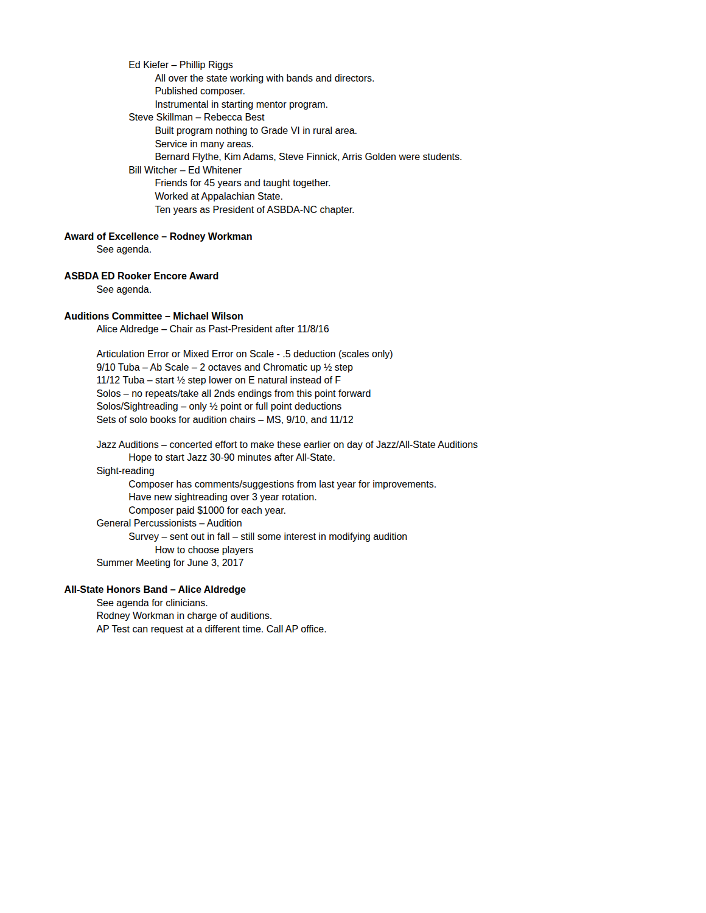Ed Kiefer – Phillip Riggs
All over the state working with bands and directors.
Published composer.
Instrumental in starting mentor program.
Steve Skillman – Rebecca Best
Built program nothing to Grade VI in rural area.
Service in many areas.
Bernard Flythe, Kim Adams, Steve Finnick, Arris Golden were students.
Bill Witcher – Ed Whitener
Friends for 45 years and taught together.
Worked at Appalachian State.
Ten years as President of ASBDA-NC chapter.
Award of Excellence – Rodney Workman
See agenda.
ASBDA ED Rooker Encore Award
See agenda.
Auditions Committee – Michael Wilson
Alice Aldredge – Chair as Past-President after 11/8/16
Articulation Error or Mixed Error on Scale - .5 deduction (scales only)
9/10 Tuba – Ab Scale – 2 octaves and Chromatic up ½ step
11/12 Tuba – start ½ step lower on E natural instead of F
Solos – no repeats/take all 2nds endings from this point forward
Solos/Sightreading – only ½ point or full point deductions
Sets of solo books for audition chairs – MS, 9/10, and 11/12
Jazz Auditions – concerted effort to make these earlier on day of Jazz/All-State Auditions
Hope to start Jazz 30-90 minutes after All-State.
Sight-reading
Composer has comments/suggestions from last year for improvements.
Have new sightreading over 3 year rotation.
Composer paid $1000 for each year.
General Percussionists – Audition
Survey – sent out in fall – still some interest in modifying audition
How to choose players
Summer Meeting for June 3, 2017
All-State Honors Band – Alice Aldredge
See agenda for clinicians.
Rodney Workman in charge of auditions.
AP Test can request at a different time. Call AP office.